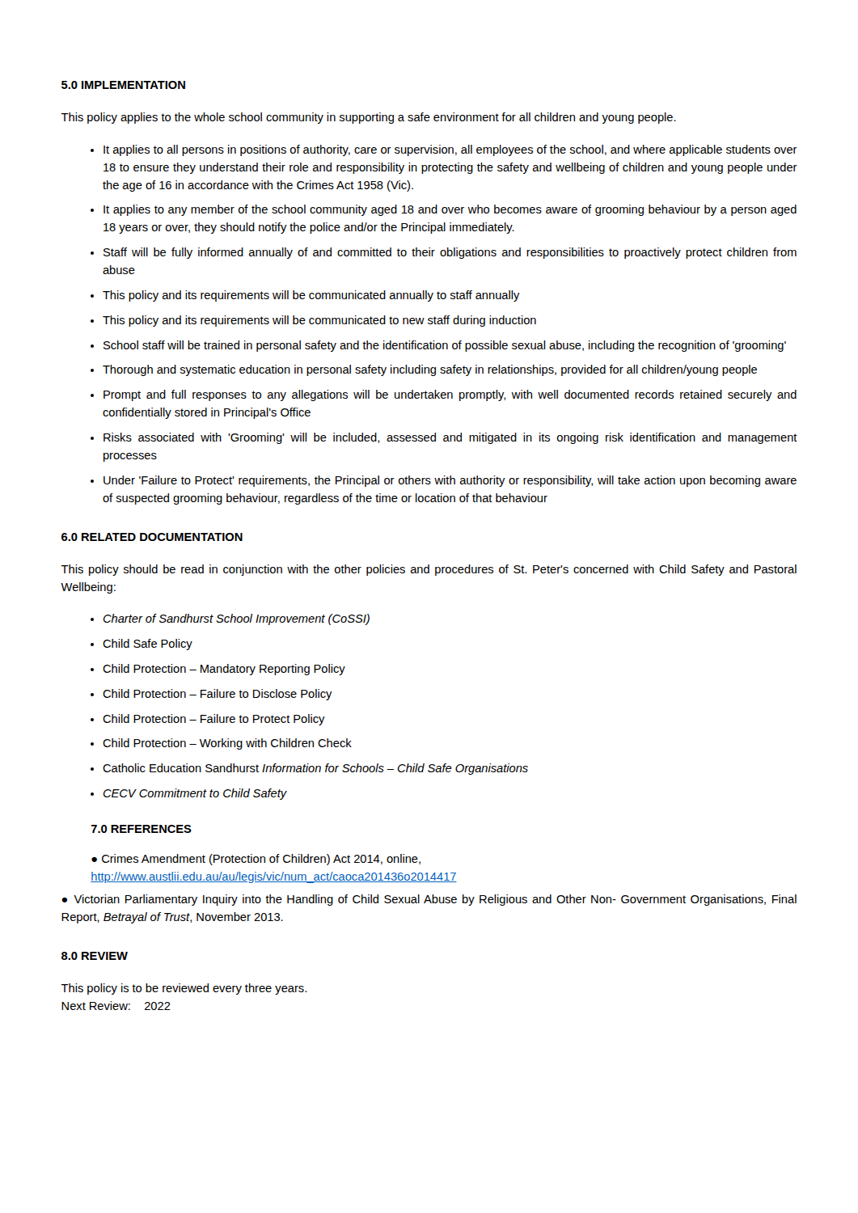5.0 IMPLEMENTATION
This policy applies to the whole school community in supporting a safe environment for all children and young people.
It applies to all persons in positions of authority, care or supervision, all employees of the school, and where applicable students over 18 to ensure they understand their role and responsibility in protecting the safety and wellbeing of children and young people under the age of 16 in accordance with the Crimes Act 1958 (Vic).
It applies to any member of the school community aged 18 and over who becomes aware of grooming behaviour by a person aged 18 years or over, they should notify the police and/or the Principal immediately.
Staff will be fully informed annually of and committed to their obligations and responsibilities to proactively protect children from abuse
This policy and its requirements will be communicated annually to staff annually
This policy and its requirements will be communicated to new staff during induction
School staff will be trained in personal safety and the identification of possible sexual abuse, including the recognition of 'grooming'
Thorough and systematic education in personal safety including safety in relationships, provided for all children/young people
Prompt and full responses to any allegations will be undertaken promptly, with well documented records retained securely and confidentially stored in Principal's Office
Risks associated with 'Grooming' will be included, assessed and mitigated in its ongoing risk identification and management processes
Under 'Failure to Protect' requirements, the Principal or others with authority or responsibility, will take action upon becoming aware of suspected grooming behaviour, regardless of the time or location of that behaviour
6.0 RELATED DOCUMENTATION
This policy should be read in conjunction with the other policies and procedures of St. Peter's concerned with Child Safety and Pastoral Wellbeing:
Charter of Sandhurst School Improvement (CoSSI)
Child Safe Policy
Child Protection – Mandatory Reporting Policy
Child Protection – Failure to Disclose Policy
Child Protection – Failure to Protect Policy
Child Protection – Working with Children Check
Catholic Education Sandhurst Information for Schools – Child Safe Organisations
CECV Commitment to Child Safety
7.0 REFERENCES
● Crimes Amendment (Protection of Children) Act 2014, online,
http://www.austlii.edu.au/au/legis/vic/num_act/caoca201436o2014417
● Victorian Parliamentary Inquiry into the Handling of Child Sexual Abuse by Religious and Other Non- Government Organisations, Final Report, Betrayal of Trust, November 2013.
8.0 REVIEW
This policy is to be reviewed every three years.
Next Review: 2022